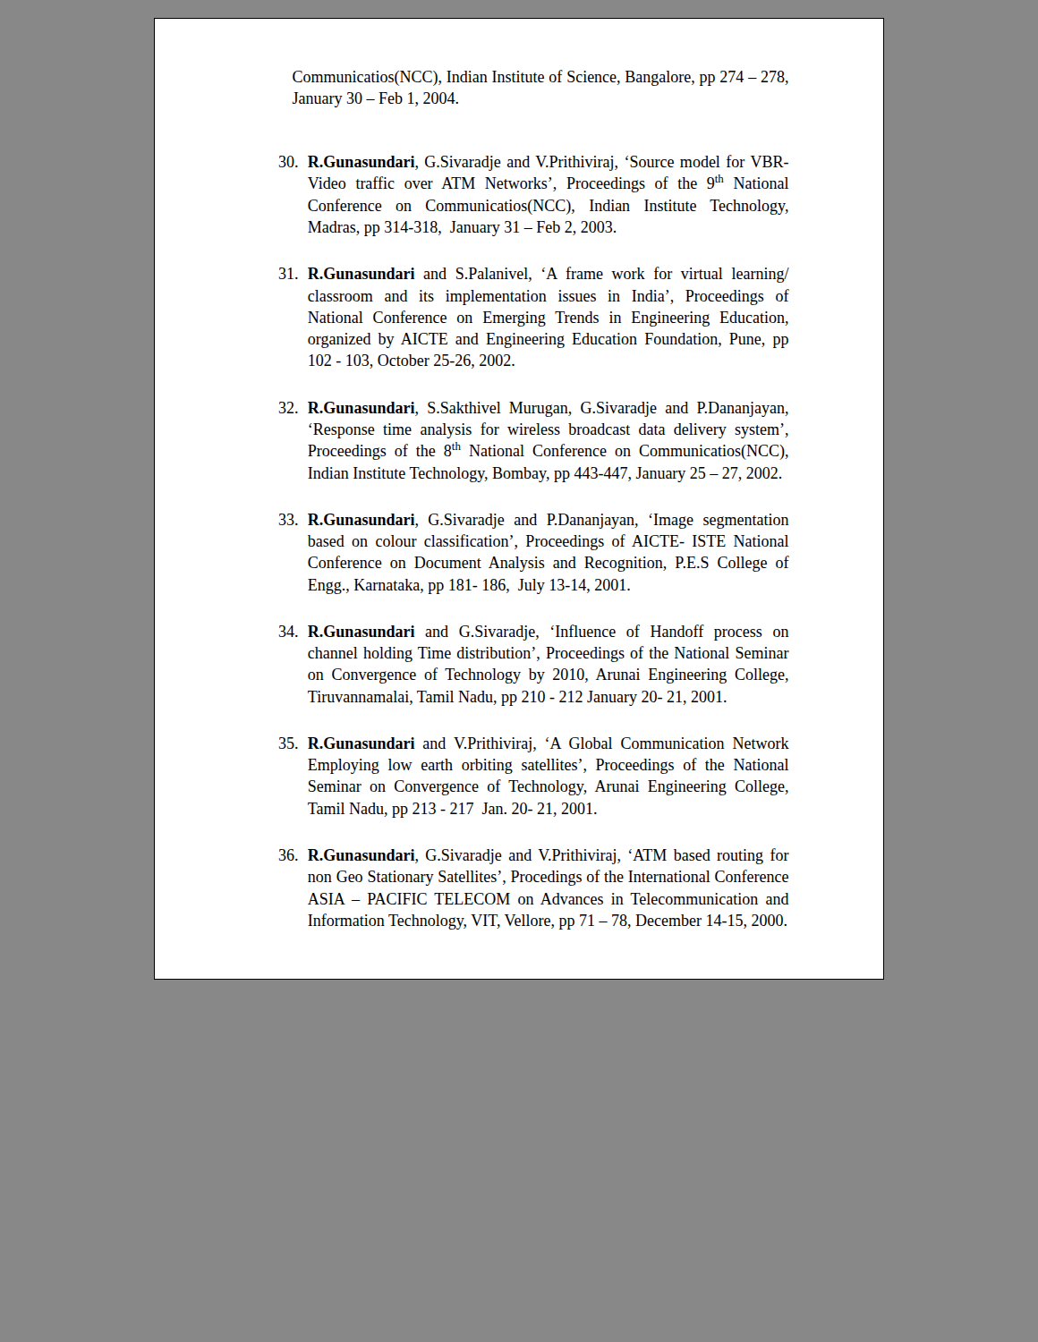Communicatios(NCC), Indian Institute of Science, Bangalore, pp 274 – 278, January 30 – Feb 1, 2004.
R.Gunasundari, G.Sivaradje and V.Prithiviraj, ‘Source model for VBR-Video traffic over ATM Networks’, Proceedings of the 9th National Conference on Communicatios(NCC), Indian Institute Technology, Madras, pp 314-318, January 31 – Feb 2, 2003.
R.Gunasundari and S.Palanivel, ‘A frame work for virtual learning/ classroom and its implementation issues in India’, Proceedings of National Conference on Emerging Trends in Engineering Education, organized by AICTE and Engineering Education Foundation, Pune, pp 102 - 103, October 25-26, 2002.
R.Gunasundari, S.Sakthivel Murugan, G.Sivaradje and P.Dananjayan, ‘Response time analysis for wireless broadcast data delivery system’, Proceedings of the 8th National Conference on Communicatios(NCC), Indian Institute Technology, Bombay, pp 443-447, January 25 – 27, 2002.
R.Gunasundari, G.Sivaradje and P.Dananjayan, ‘Image segmentation based on colour classification’, Proceedings of AICTE- ISTE National Conference on Document Analysis and Recognition, P.E.S College of Engg., Karnataka, pp 181- 186, July 13-14, 2001.
R.Gunasundari and G.Sivaradje, ‘Influence of Handoff process on channel holding Time distribution’, Proceedings of the National Seminar on Convergence of Technology by 2010, Arunai Engineering College, Tiruvannamalai, Tamil Nadu, pp 210 - 212 January 20- 21, 2001.
R.Gunasundari and V.Prithiviraj, ‘A Global Communication Network Employing low earth orbiting satellites’, Proceedings of the National Seminar on Convergence of Technology, Arunai Engineering College, Tamil Nadu, pp 213 - 217 Jan. 20- 21, 2001.
R.Gunasundari, G.Sivaradje and V.Prithiviraj, ‘ATM based routing for non Geo Stationary Satellites’, Procedings of the International Conference ASIA – PACIFIC TELECOM on Advances in Telecommunication and Information Technology, VIT, Vellore, pp 71 – 78, December 14-15, 2000.